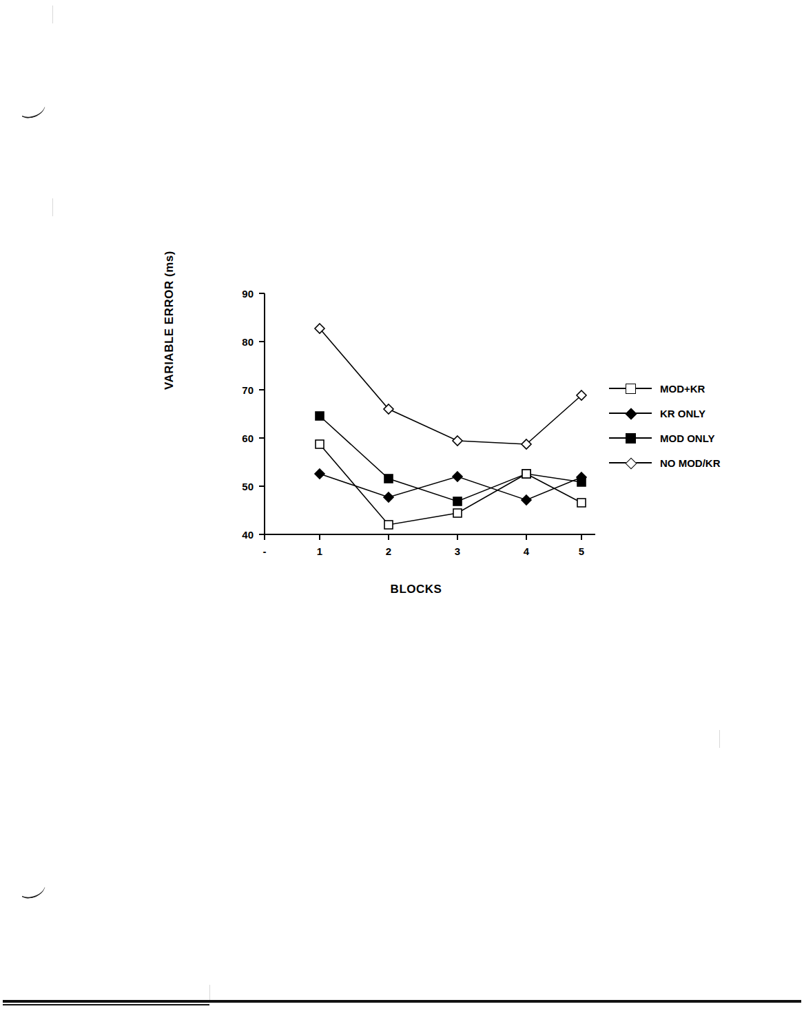VARIABLE ERROR (ms)
90 80 70 60 50 40 - 1 2 3 4 5
MOD+KR
KR ONLY
MOD ONLY
NO MOD/KR
BLOCKS